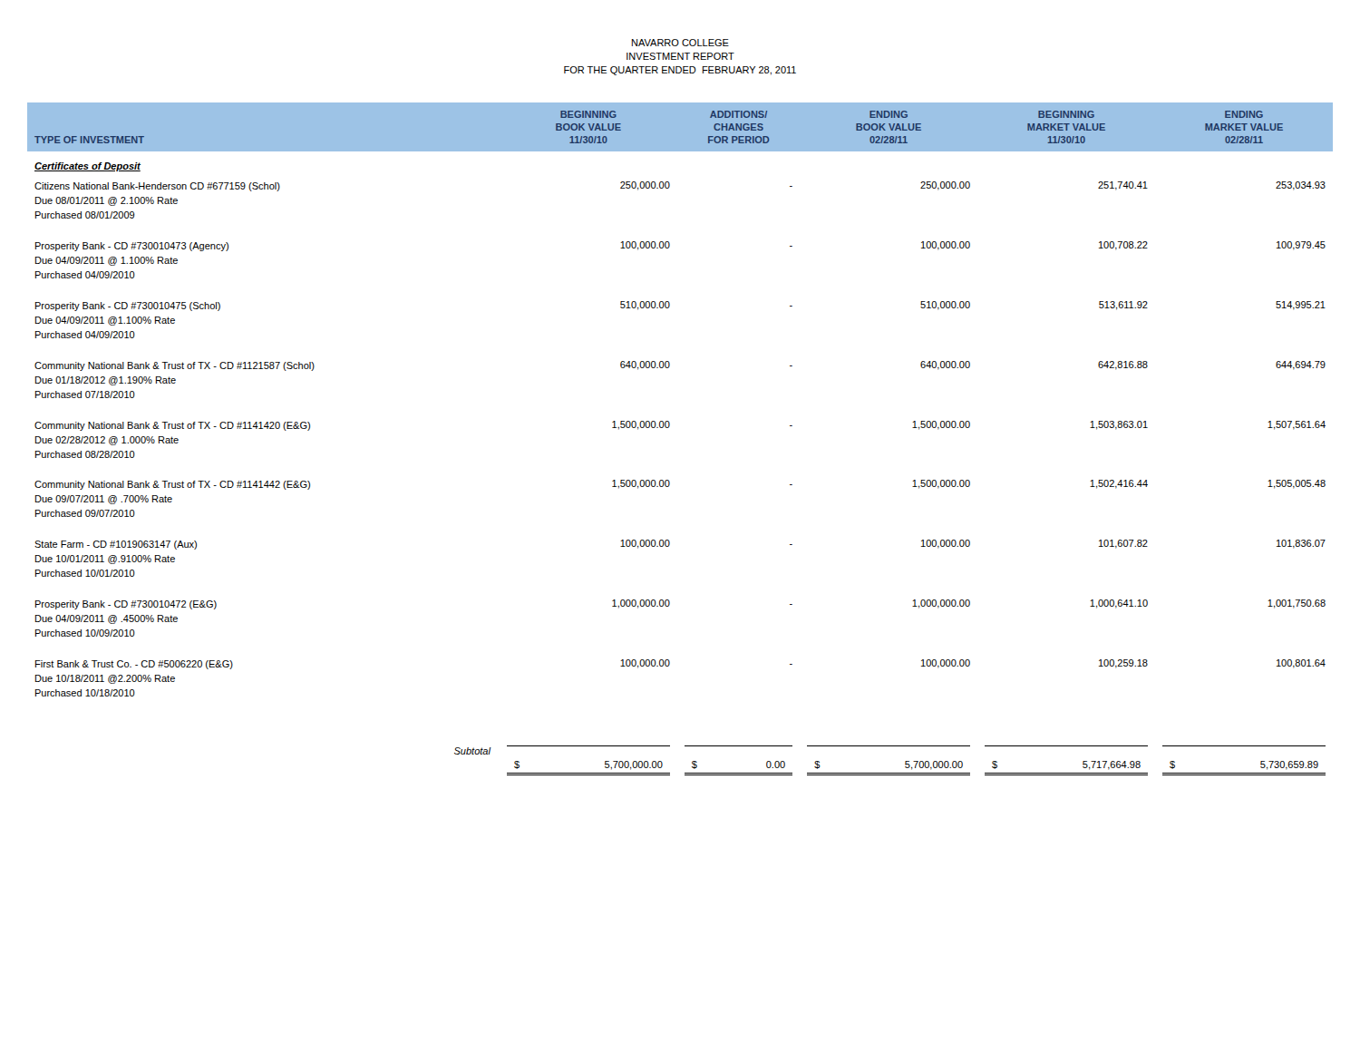NAVARRO COLLEGE
INVESTMENT REPORT
FOR THE QUARTER ENDED FEBRUARY 28, 2011
| TYPE OF INVESTMENT | BEGINNING BOOK VALUE 11/30/10 | ADDITIONS/ CHANGES FOR PERIOD | ENDING BOOK VALUE 02/28/11 | BEGINNING MARKET VALUE 11/30/10 | ENDING MARKET VALUE 02/28/11 |
| --- | --- | --- | --- | --- | --- |
| Certificates of Deposit |
| Citizens National Bank-Henderson CD #677159 (Schol) Due 08/01/2011 @ 2.100% Rate Purchased 08/01/2009 | 250,000.00 | - | 250,000.00 | 251,740.41 | 253,034.93 |
| Prosperity Bank - CD #730010473 (Agency) Due 04/09/2011 @ 1.100% Rate Purchased 04/09/2010 | 100,000.00 | - | 100,000.00 | 100,708.22 | 100,979.45 |
| Prosperity Bank - CD #730010475 (Schol) Due 04/09/2011 @1.100% Rate Purchased 04/09/2010 | 510,000.00 | - | 510,000.00 | 513,611.92 | 514,995.21 |
| Community National Bank & Trust of TX - CD #1121587 (Schol) Due 01/18/2012 @1.190% Rate Purchased 07/18/2010 | 640,000.00 | - | 640,000.00 | 642,816.88 | 644,694.79 |
| Community National Bank & Trust of TX - CD #1141420 (E&G) Due 02/28/2012 @ 1.000% Rate Purchased 08/28/2010 | 1,500,000.00 | - | 1,500,000.00 | 1,503,863.01 | 1,507,561.64 |
| Community National Bank & Trust of TX - CD #1141442 (E&G) Due 09/07/2011 @ .700% Rate Purchased 09/07/2010 | 1,500,000.00 | - | 1,500,000.00 | 1,502,416.44 | 1,505,005.48 |
| State Farm - CD #1019063147 (Aux) Due 10/01/2011 @.9100% Rate Purchased 10/01/2010 | 100,000.00 | - | 100,000.00 | 101,607.82 | 101,836.07 |
| Prosperity Bank - CD #730010472 (E&G) Due 04/09/2011 @ .4500% Rate Purchased 10/09/2010 | 1,000,000.00 | - | 1,000,000.00 | 1,000,641.10 | 1,001,750.68 |
| First Bank & Trust Co. - CD #5006220 (E&G) Due 10/18/2011 @2.200% Rate Purchased 10/18/2010 | 100,000.00 | - | 100,000.00 | 100,259.18 | 100,801.64 |
| Subtotal | / $ / 5,700,000.00 / | / $ / 0.00 / | / $ / 5,700,000.00 / | / $ / 5,717,664.98 / | / $ / 5,730,659.89 / |